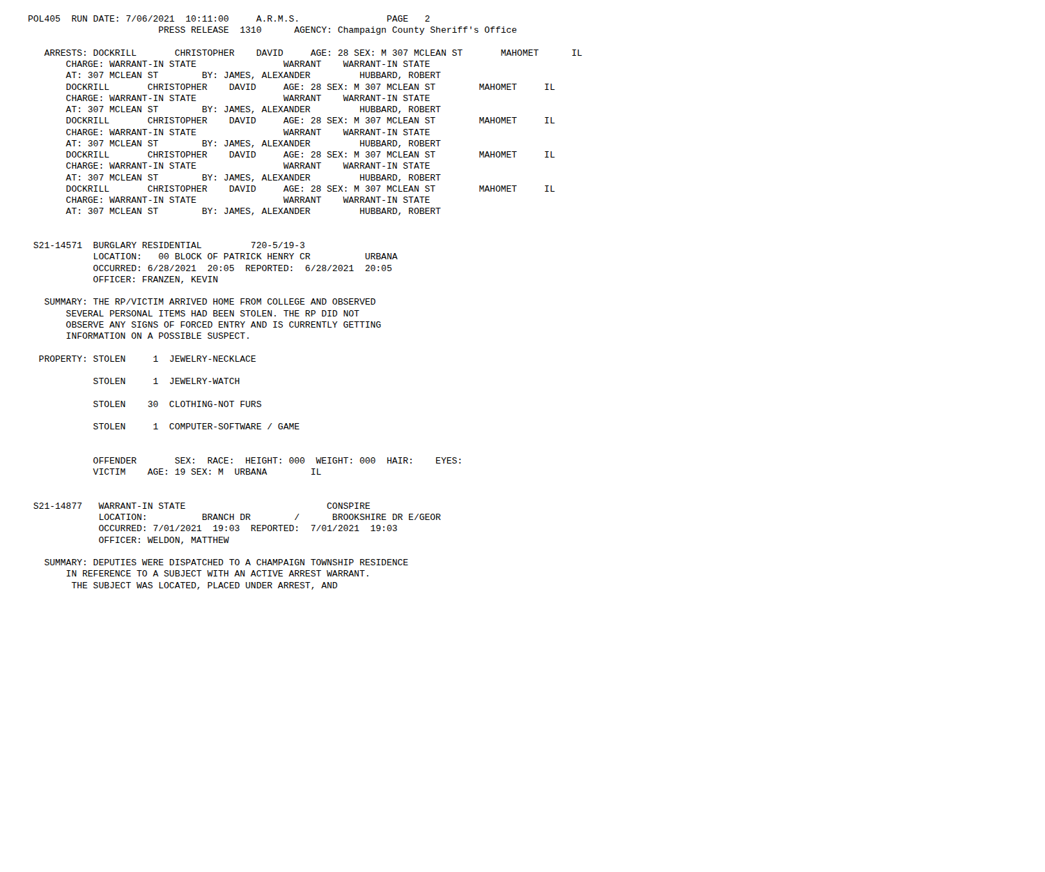POL405  RUN DATE: 7/06/2021  10:11:00     A.R.M.S.                PAGE   2
                        PRESS RELEASE  1310      AGENCY: Champaign County Sheriff's Office

   ARRESTS: DOCKRILL       CHRISTOPHER    DAVID     AGE: 28 SEX: M 307 MCLEAN ST       MAHOMET      IL
       CHARGE: WARRANT-IN STATE                WARRANT    WARRANT-IN STATE
       AT: 307 MCLEAN ST        BY: JAMES, ALEXANDER         HUBBARD, ROBERT
       DOCKRILL       CHRISTOPHER    DAVID     AGE: 28 SEX: M 307 MCLEAN ST        MAHOMET     IL
       CHARGE: WARRANT-IN STATE                WARRANT    WARRANT-IN STATE
       AT: 307 MCLEAN ST        BY: JAMES, ALEXANDER         HUBBARD, ROBERT
       DOCKRILL       CHRISTOPHER    DAVID     AGE: 28 SEX: M 307 MCLEAN ST        MAHOMET     IL
       CHARGE: WARRANT-IN STATE                WARRANT    WARRANT-IN STATE
       AT: 307 MCLEAN ST        BY: JAMES, ALEXANDER         HUBBARD, ROBERT
       DOCKRILL       CHRISTOPHER    DAVID     AGE: 28 SEX: M 307 MCLEAN ST        MAHOMET     IL
       CHARGE: WARRANT-IN STATE                WARRANT    WARRANT-IN STATE
       AT: 307 MCLEAN ST        BY: JAMES, ALEXANDER         HUBBARD, ROBERT
       DOCKRILL       CHRISTOPHER    DAVID     AGE: 28 SEX: M 307 MCLEAN ST        MAHOMET     IL
       CHARGE: WARRANT-IN STATE                WARRANT    WARRANT-IN STATE
       AT: 307 MCLEAN ST        BY: JAMES, ALEXANDER         HUBBARD, ROBERT


 S21-14571  BURGLARY RESIDENTIAL         720-5/19-3
            LOCATION:   00 BLOCK OF PATRICK HENRY CR          URBANA
            OCCURRED: 6/28/2021  20:05  REPORTED:  6/28/2021  20:05
            OFFICER: FRANZEN, KEVIN

   SUMMARY: THE RP/VICTIM ARRIVED HOME FROM COLLEGE AND OBSERVED
       SEVERAL PERSONAL ITEMS HAD BEEN STOLEN. THE RP DID NOT
       OBSERVE ANY SIGNS OF FORCED ENTRY AND IS CURRENTLY GETTING
       INFORMATION ON A POSSIBLE SUSPECT.

  PROPERTY: STOLEN     1  JEWELRY-NECKLACE

            STOLEN     1  JEWELRY-WATCH

            STOLEN    30  CLOTHING-NOT FURS

            STOLEN     1  COMPUTER-SOFTWARE / GAME


            OFFENDER       SEX:  RACE:  HEIGHT: 000  WEIGHT: 000  HAIR:    EYES:
            VICTIM    AGE: 19 SEX: M  URBANA        IL


 S21-14877   WARRANT-IN STATE                          CONSPIRE
             LOCATION:          BRANCH DR        /      BROOKSHIRE DR E/GEOR
             OCCURRED: 7/01/2021  19:03  REPORTED:  7/01/2021  19:03
             OFFICER: WELDON, MATTHEW

   SUMMARY: DEPUTIES WERE DISPATCHED TO A CHAMPAIGN TOWNSHIP RESIDENCE
       IN REFERENCE TO A SUBJECT WITH AN ACTIVE ARREST WARRANT.
        THE SUBJECT WAS LOCATED, PLACED UNDER ARREST, AND